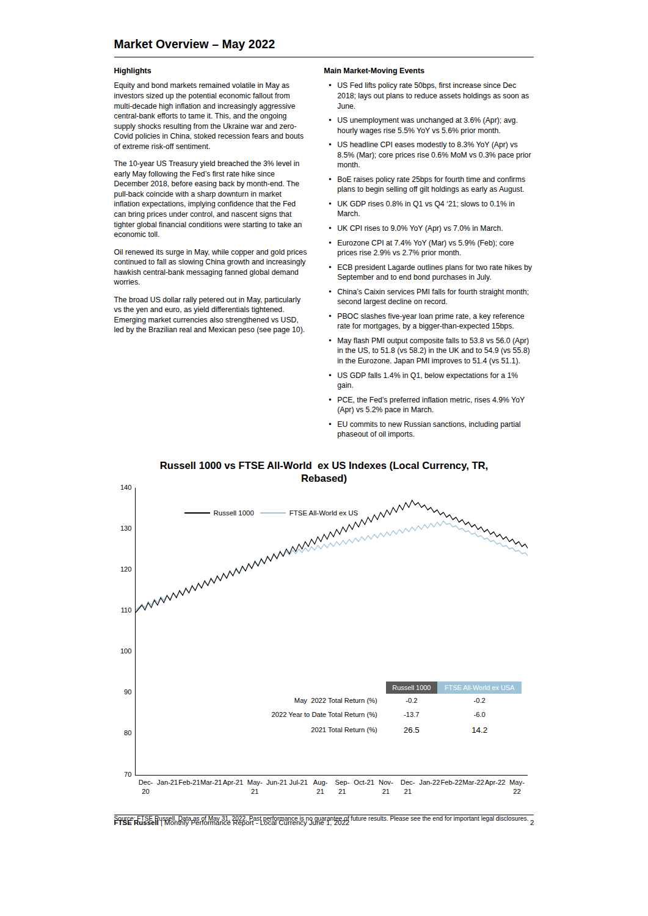Market Overview – May 2022
Highlights
Equity and bond markets remained volatile in May as investors sized up the potential economic fallout from multi-decade high inflation and increasingly aggressive central-bank efforts to tame it. This, and the ongoing supply shocks resulting from the Ukraine war and zero-Covid policies in China, stoked recession fears and bouts of extreme risk-off sentiment.
The 10-year US Treasury yield breached the 3% level in early May following the Fed’s first rate hike since December 2018, before easing back by month-end. The pull-back coincide with a sharp downturn in market inflation expectations, implying confidence that the Fed can bring prices under control, and nascent signs that tighter global financial conditions were starting to take an economic toll.
Oil renewed its surge in May, while copper and gold prices continued to fall as slowing China growth and increasingly hawkish central-bank messaging fanned global demand worries.
The broad US dollar rally petered out in May, particularly vs the yen and euro, as yield differentials tightened. Emerging market currencies also strengthened vs USD, led by the Brazilian real and Mexican peso (see page 10).
Main Market-Moving Events
US Fed lifts policy rate 50bps, first increase since Dec 2018; lays out plans to reduce assets holdings as soon as June.
US unemployment was unchanged at 3.6% (Apr); avg. hourly wages rise 5.5% YoY vs 5.6% prior month.
US headline CPI eases modestly to 8.3% YoY (Apr) vs 8.5% (Mar); core prices rise 0.6% MoM vs 0.3% pace prior month.
BoE raises policy rate 25bps for fourth time and confirms plans to begin selling off gilt holdings as early as August.
UK GDP rises 0.8% in Q1 vs Q4 ‘21; slows to 0.1% in March.
UK CPI rises to 9.0% YoY (Apr) vs 7.0% in March.
Eurozone CPI at 7.4% YoY (Mar) vs 5.9% (Feb); core prices rise 2.9% vs 2.7% prior month.
ECB president Lagarde outlines plans for two rate hikes by September and to end bond purchases in July.
China’s Caixin services PMI falls for fourth straight month; second largest decline on record.
PBOC slashes five-year loan prime rate, a key reference rate for mortgages, by a bigger-than-expected 15bps.
May flash PMI output composite falls to 53.8 vs 56.0 (Apr) in the US, to 51.8 (vs 58.2) in the UK and to 54.9 (vs 55.8) in the Eurozone. Japan PMI improves to 51.4 (vs 51.1).
US GDP falls 1.4% in Q1, below expectations for a 1% gain.
PCE, the Fed’s preferred inflation metric, rises 4.9% YoY (Apr) vs 5.2% pace in March.
EU commits to new Russian sanctions, including partial phaseout of oil imports.
Russell 1000 vs FTSE All-World ex US Indexes (Local Currency, TR, Rebased)
140
130
120
110
100
90
80
70
Russell 1000
FTSE All-World ex US
| | Russell 1000 | FTSE All-World ex USA |
| --- | --- | --- |
| May 2022 Total Return (%) | -0.2 | -0.2 |
| 2022 Year to Date Total Return (%) | -13.7 | -6.0 |
| 2021 Total Return (%) | 26.5 | 14.2 |
Dec-20 Jan-21 Feb-21 Mar-21 Apr-21 May-21 Jun-21 Jul-21 Aug-21 Sep-21 Oct-21 Nov-21 Dec-21 Jan-22 Feb-22 Mar-22 Apr-22 May-22
Source: FTSE Russell. Data as of May 31, 2022. Past performance is no guarantee of future results. Please see the end for important legal disclosures.
FTSE Russell | Monthly Performance Report - Local Currency June 1, 2022
2